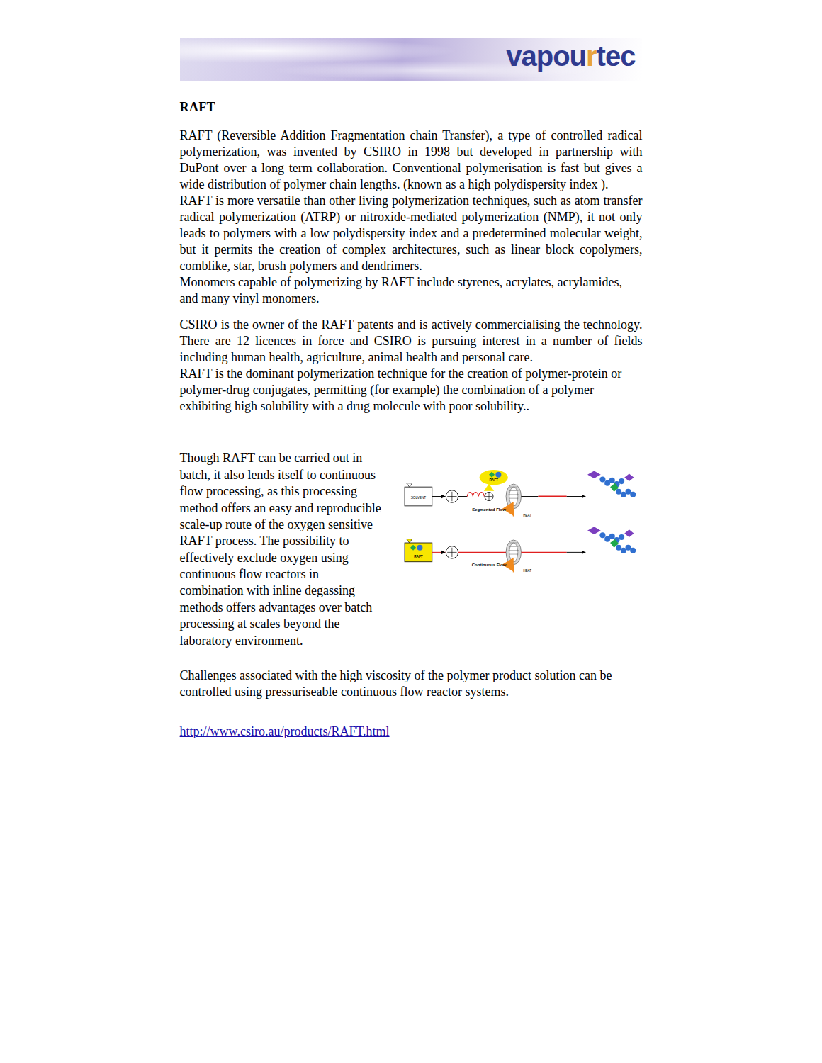vapou rtec
RAFT
RAFT (Reversible Addition Fragmentation chain Transfer), a type of controlled radical polymerization, was invented by CSIRO in 1998 but developed in partnership with DuPont over a long term collaboration. Conventional polymerisation is fast but gives a wide distribution of polymer chain lengths. (known as a high polydispersity index ).
RAFT is more versatile than other living polymerization techniques, such as atom transfer radical polymerization (ATRP) or nitroxide-mediated polymerization (NMP), it not only leads to polymers with a low polydispersity index and a predetermined molecular weight, but it permits the creation of complex architectures, such as linear block copolymers, comblike, star, brush polymers and dendrimers.
Monomers capable of polymerizing by RAFT include styrenes, acrylates, acrylamides, and many vinyl monomers.
CSIRO is the owner of the RAFT patents and is actively commercialising the technology. There are 12 licences in force and CSIRO is pursuing interest in a number of fields including human health, agriculture, animal health and personal care.
RAFT is the dominant polymerization technique for the creation of polymer-protein or polymer-drug conjugates, permitting (for example) the combination of a polymer exhibiting high solubility with a drug molecule with poor solubility..
Though RAFT can be carried out in batch, it also lends itself to continuous flow processing, as this processing method offers an easy and reproducible scale-up route of the oxygen sensitive RAFT process. The possibility to effectively exclude oxygen using continuous flow reactors in combination with inline degassing methods offers advantages over batch processing at scales beyond the laboratory environment.
SOLVENT RAFT HEAT Segmented Flow RAFT HEAT Continuous Flow
Challenges associated with the high viscosity of the polymer product solution can be controlled using pressuriseable continuous flow reactor systems.
http://www.csiro.au/products/RAFT.html